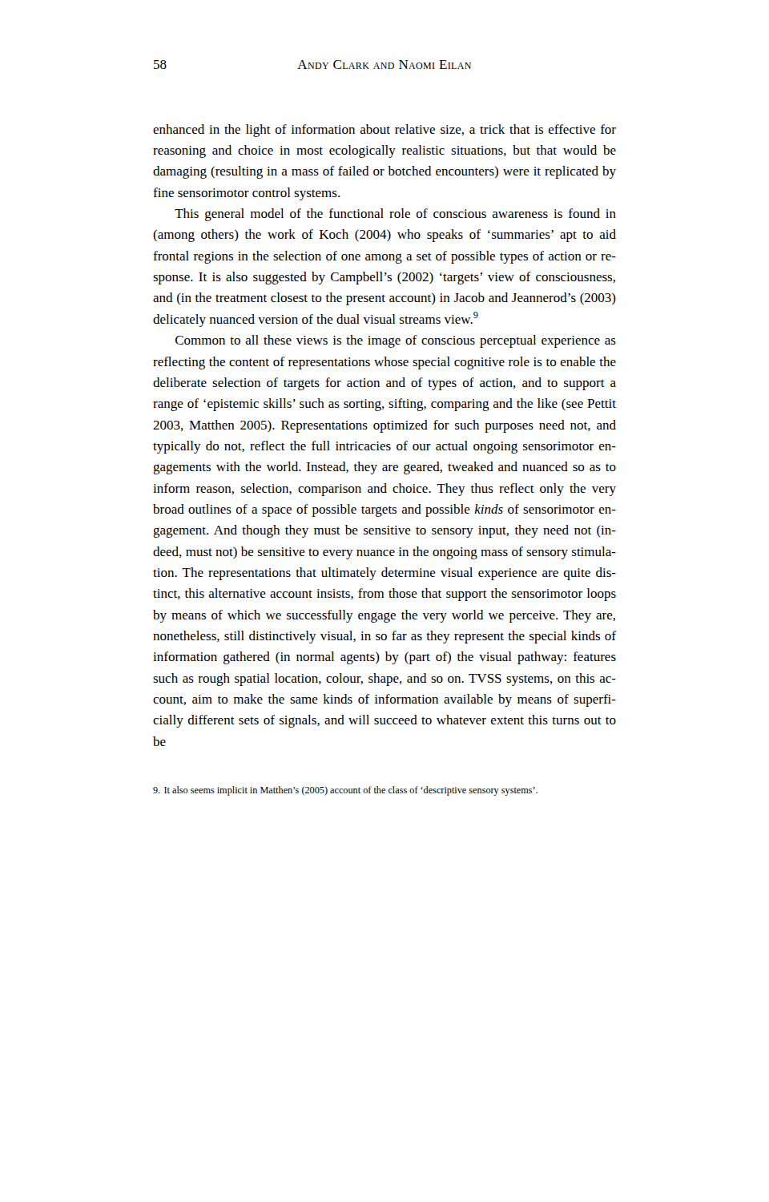58 Andy Clark and Naomi Eilan
enhanced in the light of information about relative size, a trick that is effective for reasoning and choice in most ecologically realistic situations, but that would be damaging (resulting in a mass of failed or botched encounters) were it replicated by fine sensorimotor control systems.
This general model of the functional role of conscious awareness is found in (among others) the work of Koch (2004) who speaks of ‘summaries’ apt to aid frontal regions in the selection of one among a set of possible types of action or response. It is also suggested by Campbell’s (2002) ‘targets’ view of consciousness, and (in the treatment closest to the present account) in Jacob and Jeannerod’s (2003) delicately nuanced version of the dual visual streams view.9
Common to all these views is the image of conscious perceptual experience as reflecting the content of representations whose special cognitive role is to enable the deliberate selection of targets for action and of types of action, and to support a range of ‘epistemic skills’ such as sorting, sifting, comparing and the like (see Pettit 2003, Matthen 2005). Representations optimized for such purposes need not, and typically do not, reflect the full intricacies of our actual ongoing sensorimotor engagements with the world. Instead, they are geared, tweaked and nuanced so as to inform reason, selection, comparison and choice. They thus reflect only the very broad outlines of a space of possible targets and possible kinds of sensorimotor engagement. And though they must be sensitive to sensory input, they need not (indeed, must not) be sensitive to every nuance in the ongoing mass of sensory stimulation. The representations that ultimately determine visual experience are quite distinct, this alternative account insists, from those that support the sensorimotor loops by means of which we successfully engage the very world we perceive. They are, nonetheless, still distinctively visual, in so far as they represent the special kinds of information gathered (in normal agents) by (part of) the visual pathway: features such as rough spatial location, colour, shape, and so on. TVSS systems, on this account, aim to make the same kinds of information available by means of superficially different sets of signals, and will succeed to whatever extent this turns out to be
9. It also seems implicit in Matthen’s (2005) account of the class of ‘descriptive sensory systems’.